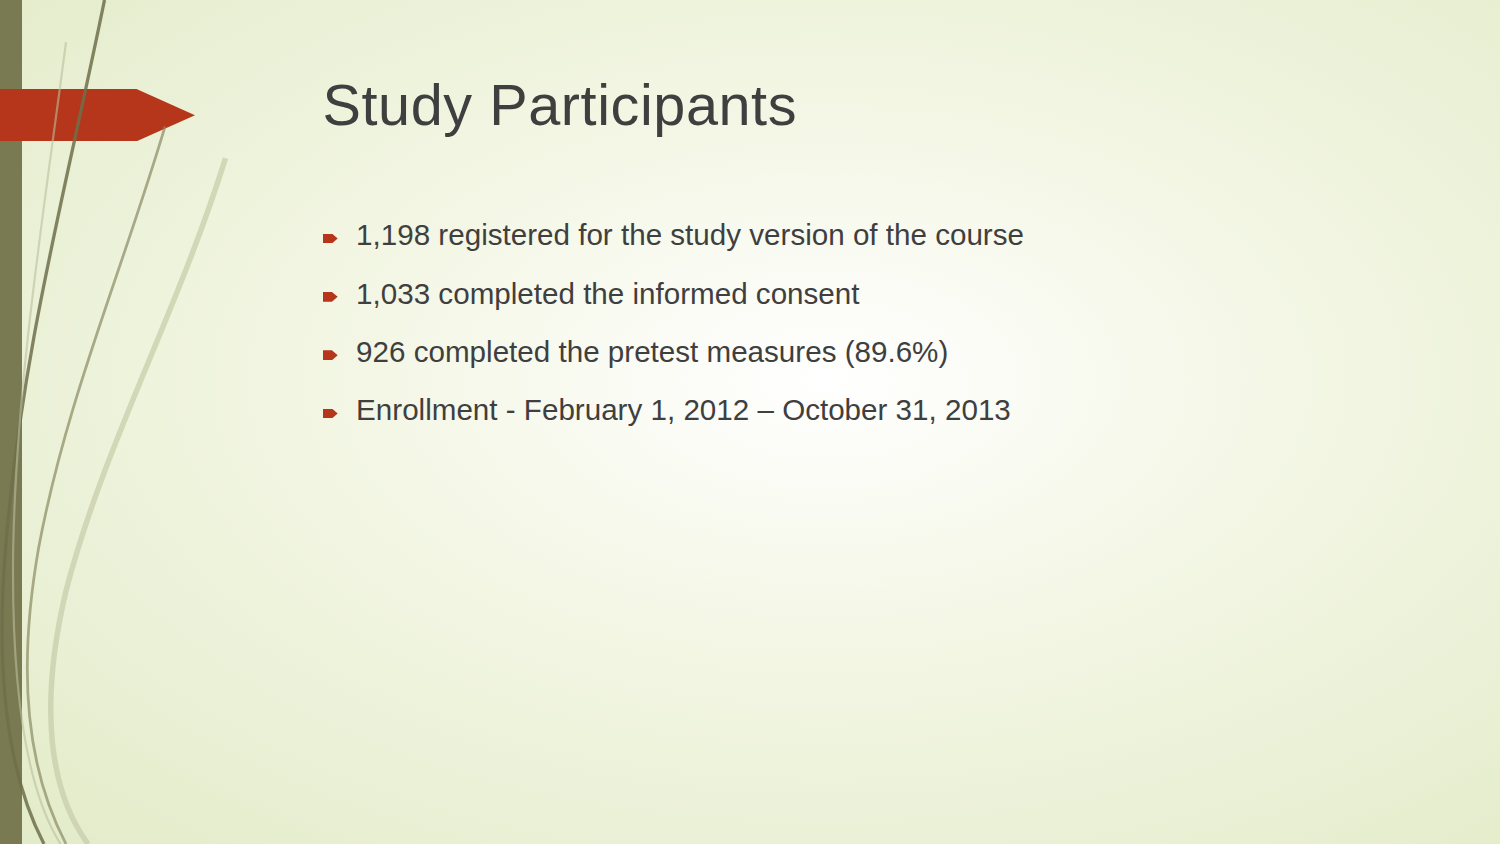Study Participants
1,198 registered for the study version of the course
1,033 completed the informed consent
926 completed the pretest measures (89.6%)
Enrollment - February 1, 2012 – October 31, 2013